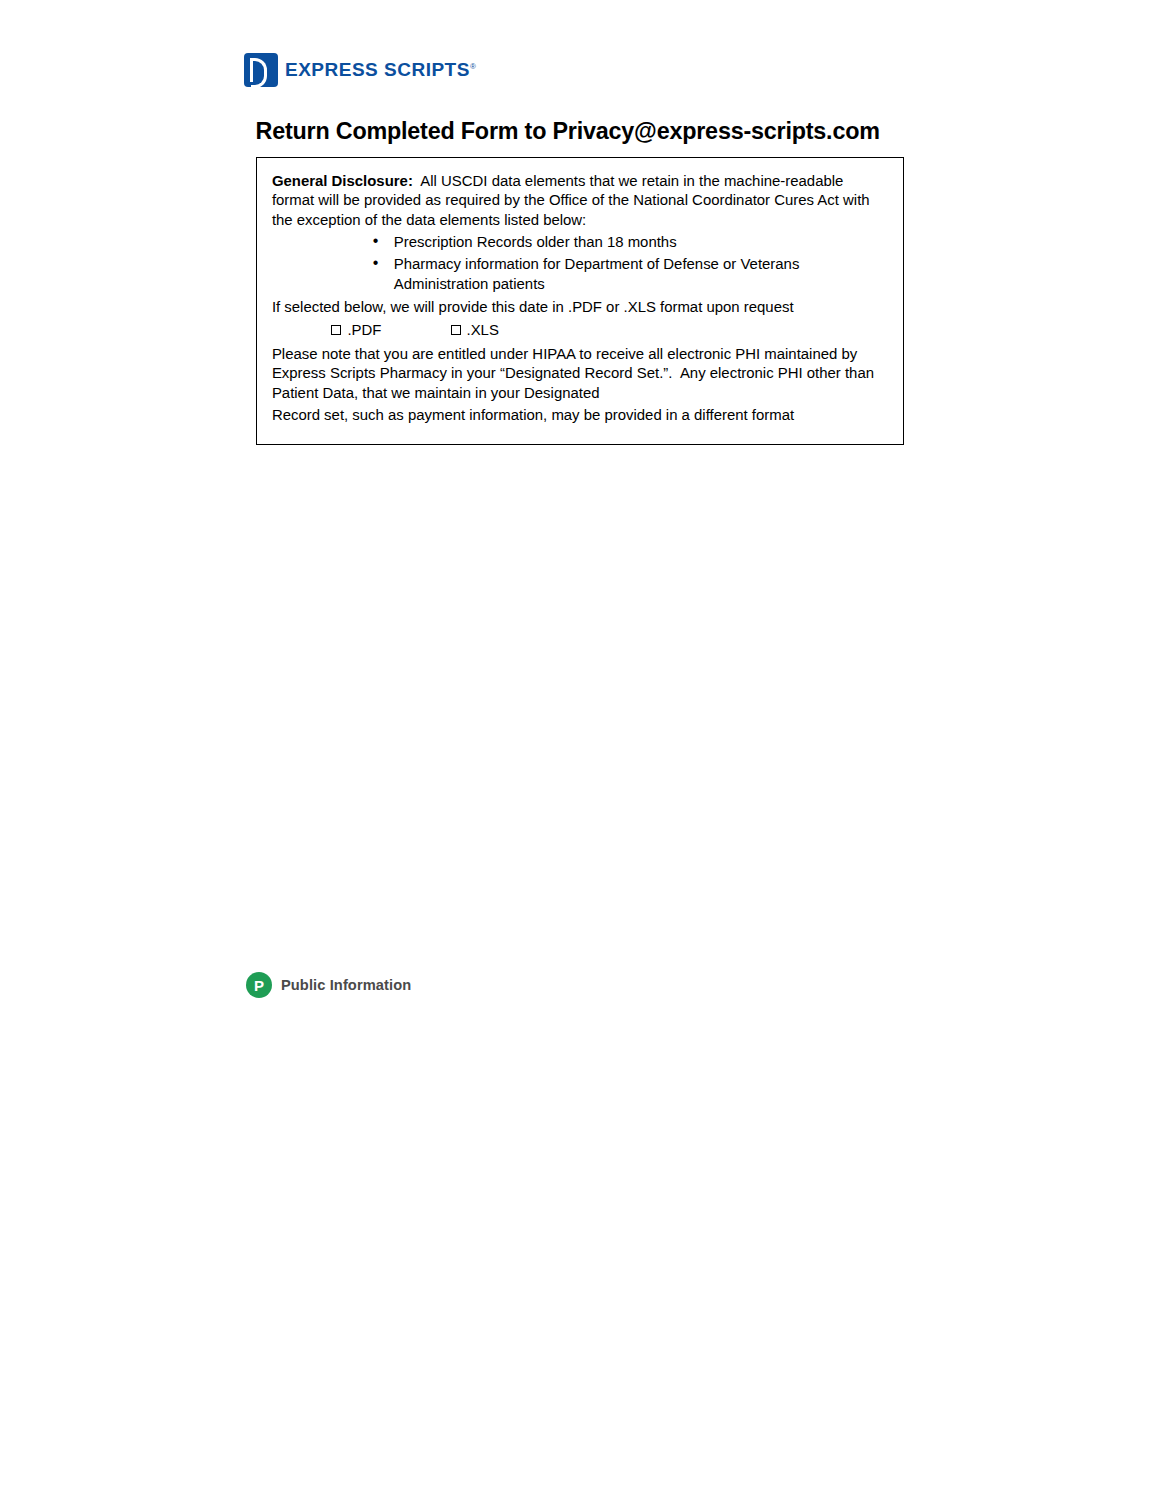EXPRESS SCRIPTS®
Return Completed Form to Privacy@express-scripts.com
General Disclosure: All USCDI data elements that we retain in the machine-readable format will be provided as required by the Office of the National Coordinator Cures Act with the exception of the data elements listed below:
Prescription Records older than 18 months
Pharmacy information for Department of Defense or Veterans Administration patients
If selected below, we will provide this date in .PDF or .XLS format upon request
.PDF .XLS
Please note that you are entitled under HIPAA to receive all electronic PHI maintained by Express Scripts Pharmacy in your “Designated Record Set.”. Any electronic PHI other than Patient Data, that we maintain in your Designated Record set, such as payment information, may be provided in a different format
P
Public Information